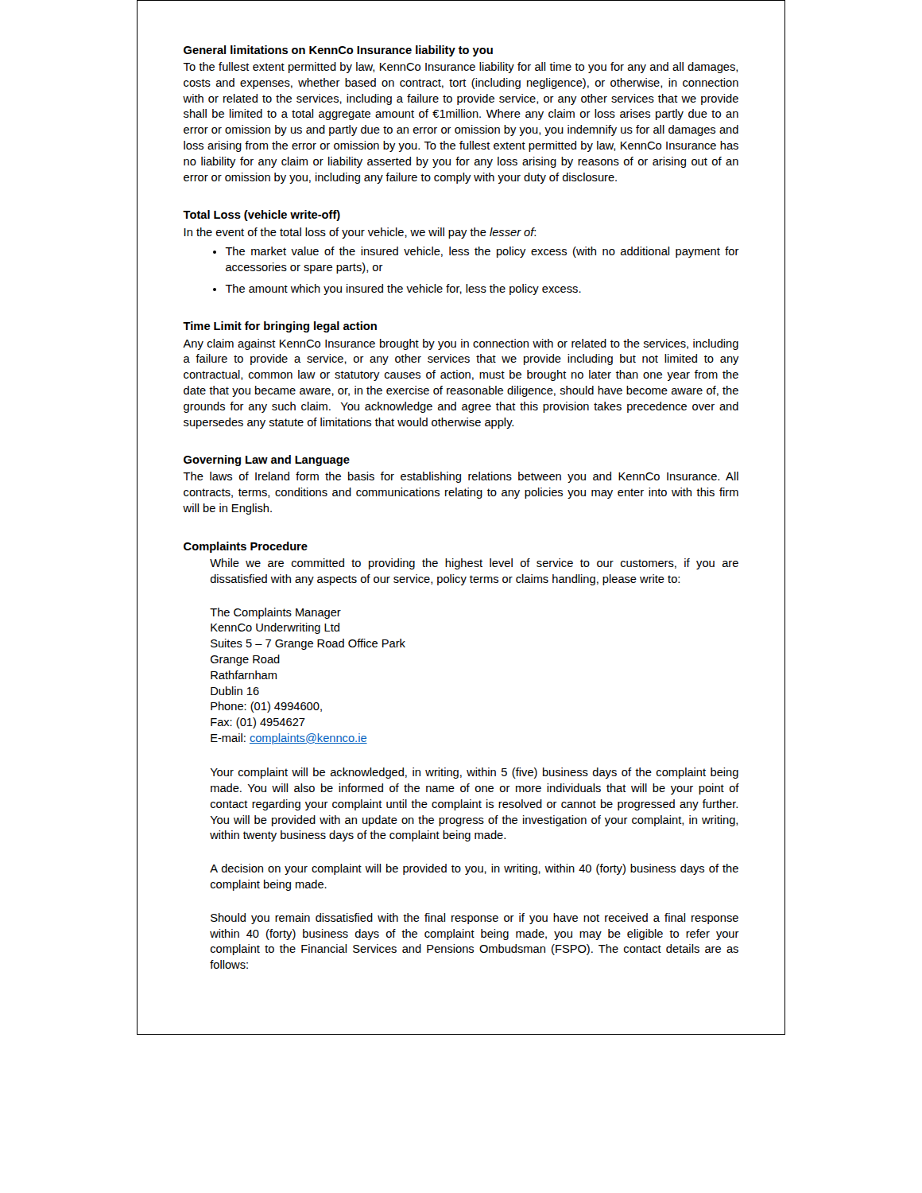General limitations on KennCo Insurance liability to you
To the fullest extent permitted by law, KennCo Insurance liability for all time to you for any and all damages, costs and expenses, whether based on contract, tort (including negligence), or otherwise, in connection with or related to the services, including a failure to provide service, or any other services that we provide shall be limited to a total aggregate amount of €1million. Where any claim or loss arises partly due to an error or omission by us and partly due to an error or omission by you, you indemnify us for all damages and loss arising from the error or omission by you. To the fullest extent permitted by law, KennCo Insurance has no liability for any claim or liability asserted by you for any loss arising by reasons of or arising out of an error or omission by you, including any failure to comply with your duty of disclosure.
Total Loss (vehicle write-off)
In the event of the total loss of your vehicle, we will pay the lesser of:
The market value of the insured vehicle, less the policy excess (with no additional payment for accessories or spare parts), or
The amount which you insured the vehicle for, less the policy excess.
Time Limit for bringing legal action
Any claim against KennCo Insurance brought by you in connection with or related to the services, including a failure to provide a service, or any other services that we provide including but not limited to any contractual, common law or statutory causes of action, must be brought no later than one year from the date that you became aware, or, in the exercise of reasonable diligence, should have become aware of, the grounds for any such claim. You acknowledge and agree that this provision takes precedence over and supersedes any statute of limitations that would otherwise apply.
Governing Law and Language
The laws of Ireland form the basis for establishing relations between you and KennCo Insurance. All contracts, terms, conditions and communications relating to any policies you may enter into with this firm will be in English.
Complaints Procedure
While we are committed to providing the highest level of service to our customers, if you are dissatisfied with any aspects of our service, policy terms or claims handling, please write to:
The Complaints Manager
KennCo Underwriting Ltd
Suites 5 – 7 Grange Road Office Park
Grange Road
Rathfarnham
Dublin 16
Phone: (01) 4994600,
Fax: (01) 4954627
E-mail: complaints@kennco.ie
Your complaint will be acknowledged, in writing, within 5 (five) business days of the complaint being made. You will also be informed of the name of one or more individuals that will be your point of contact regarding your complaint until the complaint is resolved or cannot be progressed any further. You will be provided with an update on the progress of the investigation of your complaint, in writing, within twenty business days of the complaint being made.
A decision on your complaint will be provided to you, in writing, within 40 (forty) business days of the complaint being made.
Should you remain dissatisfied with the final response or if you have not received a final response within 40 (forty) business days of the complaint being made, you may be eligible to refer your complaint to the Financial Services and Pensions Ombudsman (FSPO). The contact details are as follows: